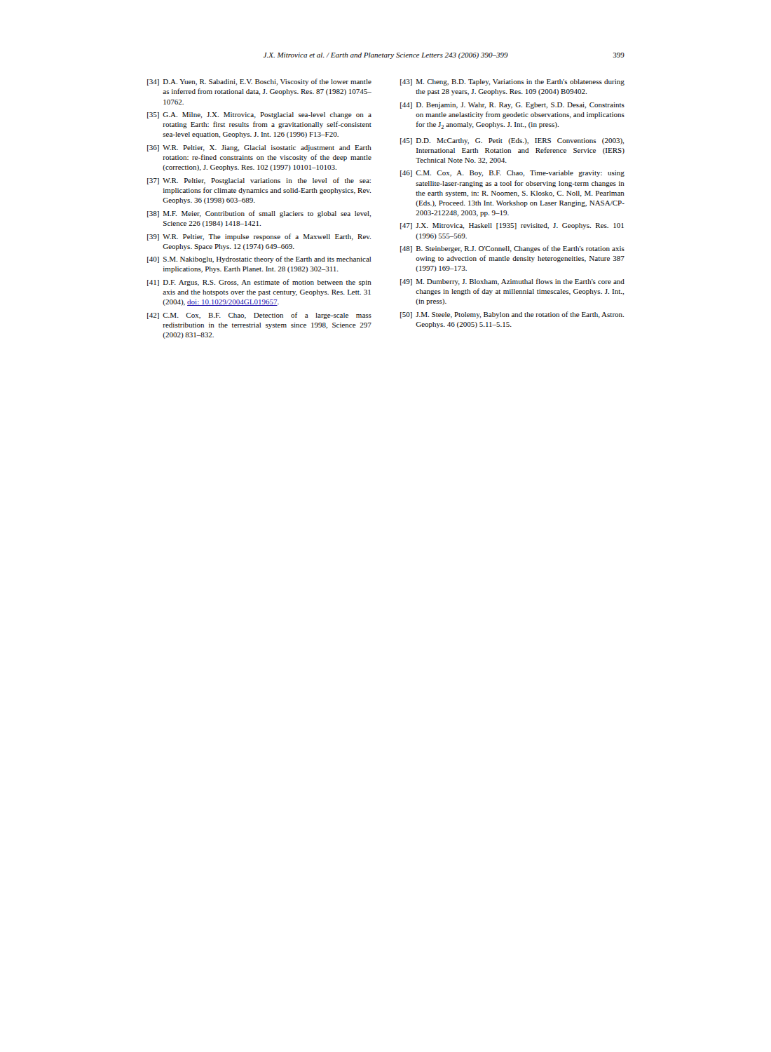J.X. Mitrovica et al. / Earth and Planetary Science Letters 243 (2006) 390–399
399
[34] D.A. Yuen, R. Sabadini, E.V. Boschi, Viscosity of the lower mantle as inferred from rotational data, J. Geophys. Res. 87 (1982) 10745–10762.
[35] G.A. Milne, J.X. Mitrovica, Postglacial sea-level change on a rotating Earth: first results from a gravitationally self-consistent sea-level equation, Geophys. J. Int. 126 (1996) F13–F20.
[36] W.R. Peltier, X. Jiang, Glacial isostatic adjustment and Earth rotation: re-fined constraints on the viscosity of the deep mantle (correction), J. Geophys. Res. 102 (1997) 10101–10103.
[37] W.R. Peltier, Postglacial variations in the level of the sea: implications for climate dynamics and solid-Earth geophysics, Rev. Geophys. 36 (1998) 603–689.
[38] M.F. Meier, Contribution of small glaciers to global sea level, Science 226 (1984) 1418–1421.
[39] W.R. Peltier, The impulse response of a Maxwell Earth, Rev. Geophys. Space Phys. 12 (1974) 649–669.
[40] S.M. Nakiboglu, Hydrostatic theory of the Earth and its mechanical implications, Phys. Earth Planet. Int. 28 (1982) 302–311.
[41] D.F. Argus, R.S. Gross, An estimate of motion between the spin axis and the hotspots over the past century, Geophys. Res. Lett. 31 (2004), doi: 10.1029/2004GL019657.
[42] C.M. Cox, B.F. Chao, Detection of a large-scale mass redistribution in the terrestrial system since 1998, Science 297 (2002) 831–832.
[43] M. Cheng, B.D. Tapley, Variations in the Earth's oblateness during the past 28 years, J. Geophys. Res. 109 (2004) B09402.
[44] D. Benjamin, J. Wahr, R. Ray, G. Egbert, S.D. Desai, Constraints on mantle anelasticity from geodetic observations, and implications for the J2 anomaly, Geophys. J. Int., (in press).
[45] D.D. McCarthy, G. Petit (Eds.), IERS Conventions (2003), International Earth Rotation and Reference Service (IERS) Technical Note No. 32, 2004.
[46] C.M. Cox, A. Boy, B.F. Chao, Time-variable gravity: using satellite-laser-ranging as a tool for observing long-term changes in the earth system, in: R. Noomen, S. Klosko, C. Noll, M. Pearlman (Eds.), Proceed. 13th Int. Workshop on Laser Ranging, NASA/CP-2003-212248, 2003, pp. 9–19.
[47] J.X. Mitrovica, Haskell [1935] revisited, J. Geophys. Res. 101 (1996) 555–569.
[48] B. Steinberger, R.J. O'Connell, Changes of the Earth's rotation axis owing to advection of mantle density heterogeneities, Nature 387 (1997) 169–173.
[49] M. Dumberry, J. Bloxham, Azimuthal flows in the Earth's core and changes in length of day at millennial timescales, Geophys. J. Int., (in press).
[50] J.M. Steele, Ptolemy, Babylon and the rotation of the Earth, Astron. Geophys. 46 (2005) 5.11–5.15.